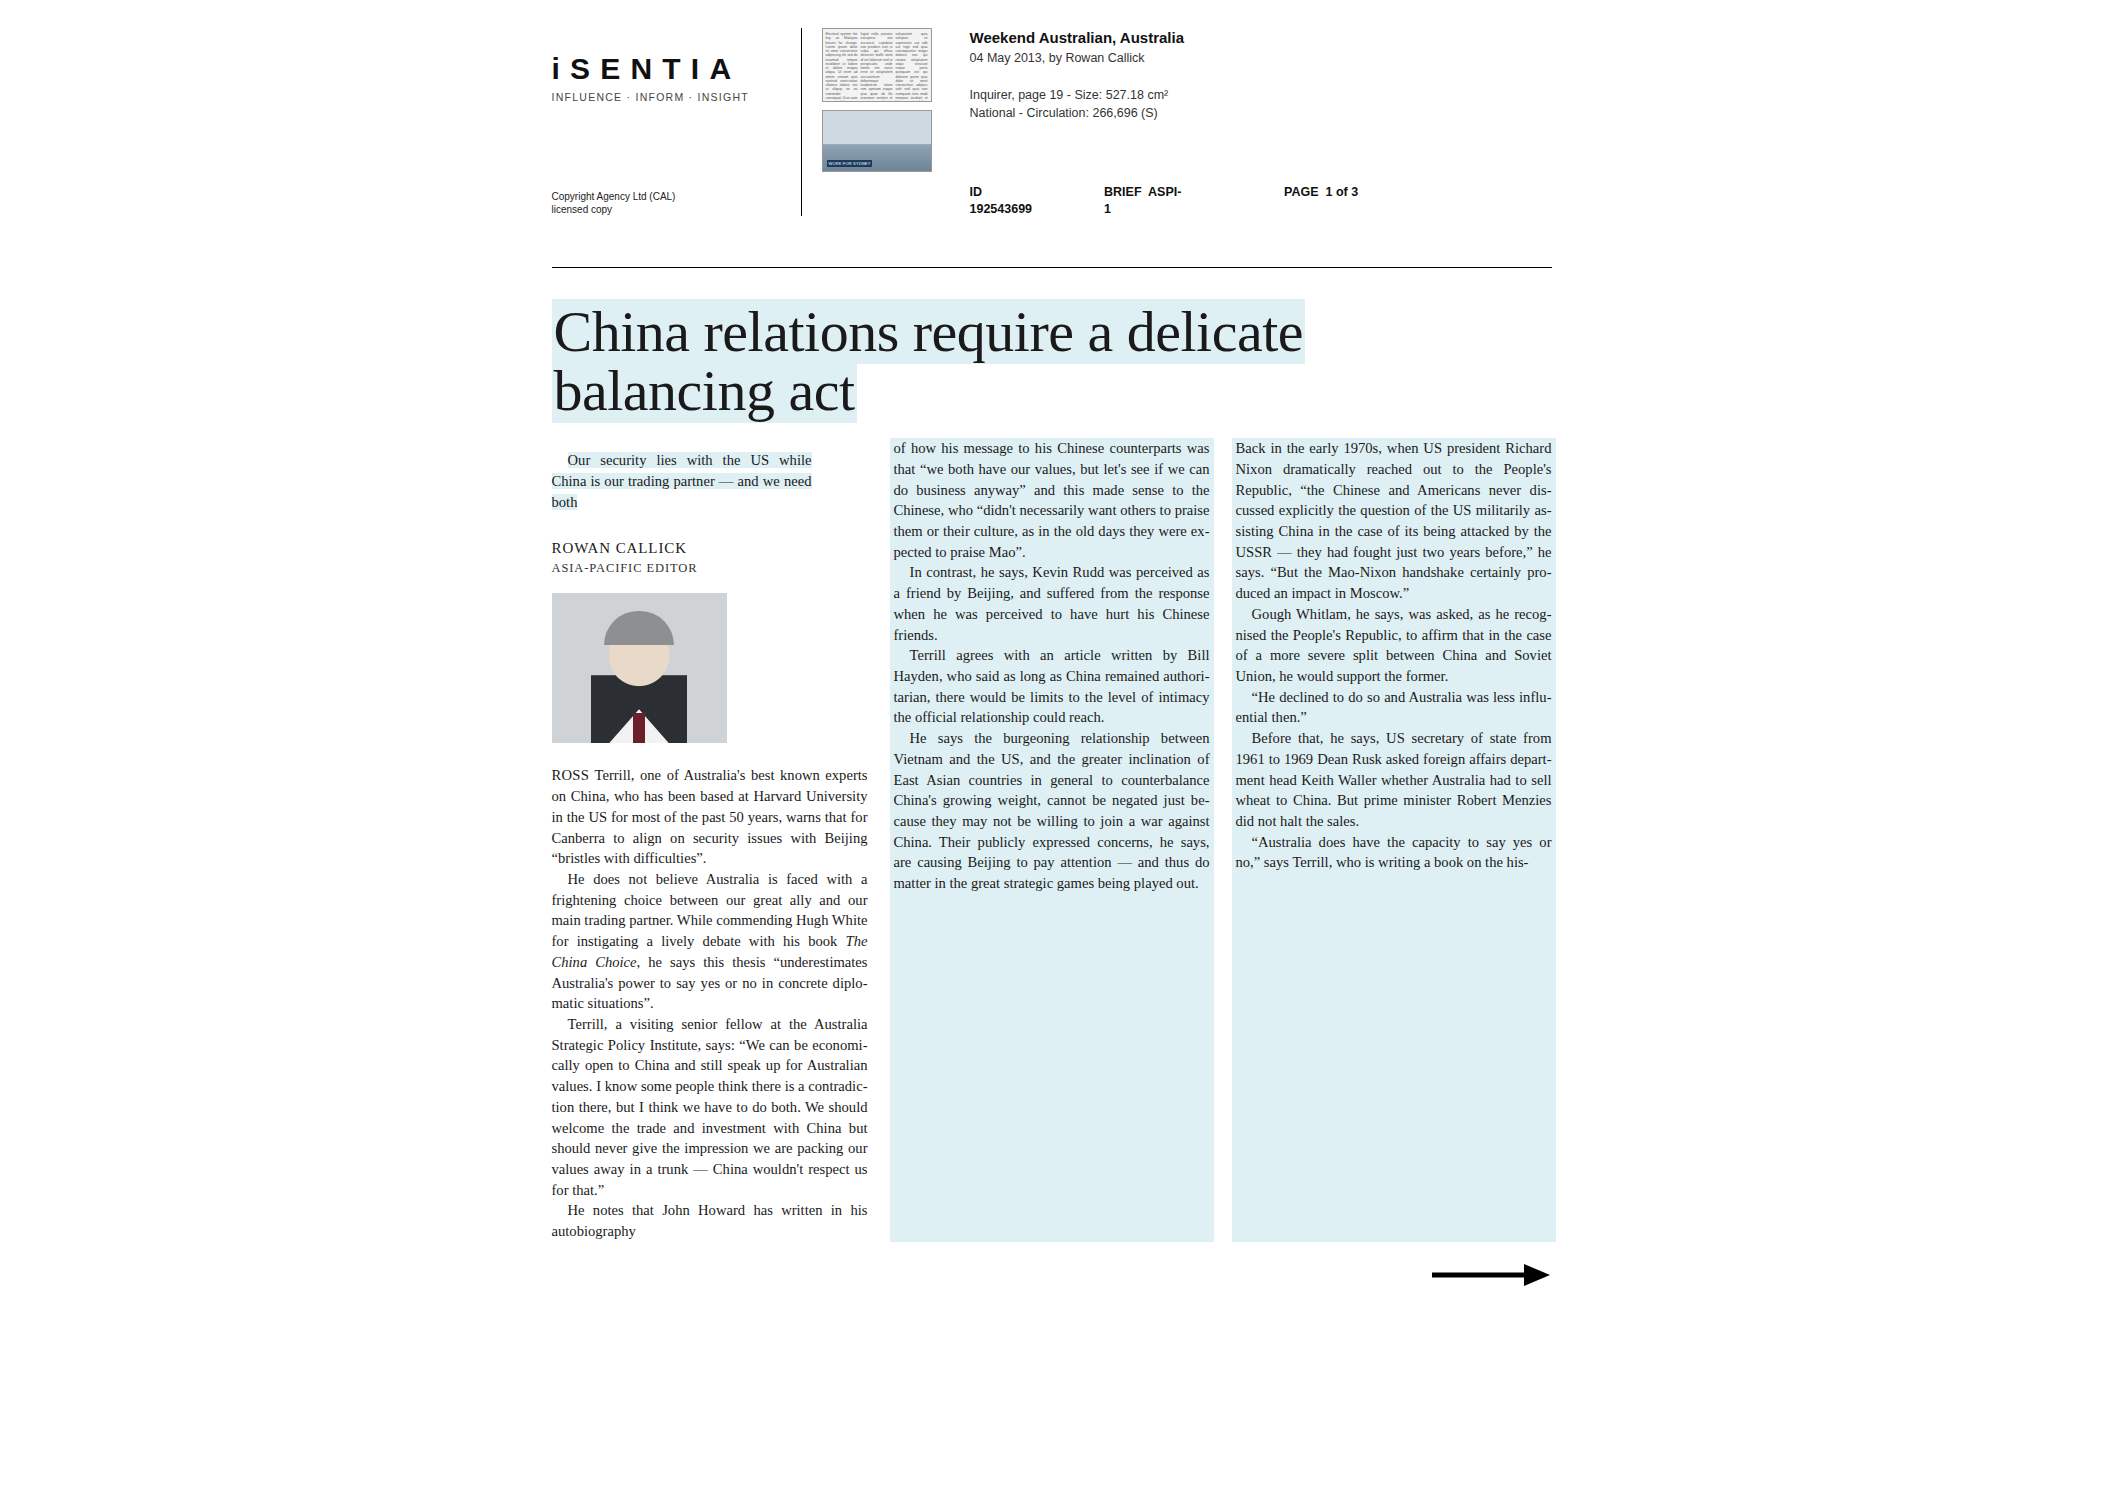iSENTIA
INFLUENCE · INFORM · INSIGHT
Copyright Agency Ltd (CAL)
licensed copy
Electoral system the key as Malaysia braces for change. Lorem ipsum dolor sit amet consectetur adipiscing elit sed do eiusmod tempor incididunt ut labore et dolore magna aliqua. Ut enim ad minim veniam quis nostrud exercitation ullamco laboris nisi ut aliquip ex ea commodo consequat. Duis aute irure dolor in reprehenderit in voluptate velit esse cillum dolore eu fugiat nulla pariatur excepteur sint occaecat cupidatat non proident sunt in culpa qui officia deserunt mollit anim id est laborum sed ut perspiciatis unde omnis iste natus error sit voluptatem accusantium doloremque laudantium totam rem aperiam eaque ipsa quae ab illo inventore veritatis et quasi architecto beatae vitae dicta sunt explicabo nemo enim ipsam voluptatem quia voluptas sit aspernatur aut odit aut fugit sed quia consequuntur magni dolores eos qui ratione voluptatem sequi nesciunt neque porro quisquam est qui dolorem ipsum quia dolor sit amet consectetur adipisci velit sed quia non numquam eius modi tempora incidunt ut labore et dolore magnam aliquam quaerat voluptatem.
Weekend Australian, Australia
04 May 2013, by Rowan Callick
Inquirer, page 19 - Size: 527.18 cm²
National - Circulation: 266,696 (S)
ID 192543699 BRIEF ASPI-1 PAGE 1 of 3
China relations require a delicate balancing act
Our security lies with the US while China is our trading partner — and we need both
Rowan Callick
Asia-Pacific Editor
ROSS Terrill, one of Australia's best known experts on China, who has been based at Harvard University in the US for most of the past 50 years, warns that for Canberra to align on security issues with Beijing “bristles with difficulties”.
He does not believe Australia is faced with a frightening choice between our great ally and our main trading partner. While commending Hugh White for instigating a lively debate with his book The China Choice, he says this thesis “underestimates Australia's power to say yes or no in concrete diplomatic situations”.
Terrill, a visiting senior fellow at the Australia Strategic Policy Institute, says: “We can be economically open to China and still speak up for Australian values. I know some people think there is a contradiction there, but I think we have to do both. We should welcome the trade and investment with China but should never give the impression we are packing our values away in a trunk — China wouldn't respect us for that.”
He notes that John Howard has written in his autobiography
of how his message to his Chinese counterparts was that “we both have our values, but let's see if we can do business anyway” and this made sense to the Chinese, who “didn't necessarily want others to praise them or their culture, as in the old days they were expected to praise Mao”.
In contrast, he says, Kevin Rudd was perceived as a friend by Beijing, and suffered from the response when he was perceived to have hurt his Chinese friends.
Terrill agrees with an article written by Bill Hayden, who said as long as China remained authoritarian, there would be limits to the level of intimacy the official relationship could reach.
He says the burgeoning relationship between Vietnam and the US, and the greater inclination of East Asian countries in general to counterbalance China's growing weight, cannot be negated just because they may not be willing to join a war against China. Their publicly expressed concerns, he says, are causing Beijing to pay attention — and thus do matter in the great strategic games being played out.
Back in the early 1970s, when US president Richard Nixon dramatically reached out to the People's Republic, “the Chinese and Americans never discussed explicitly the question of the US militarily assisting China in the case of its being attacked by the USSR — they had fought just two years before,” he says. “But the Mao-Nixon handshake certainly produced an impact in Moscow.”
Gough Whitlam, he says, was asked, as he recognised the People's Republic, to affirm that in the case of a more severe split between China and Soviet Union, he would support the former.
“He declined to do so and Australia was less influential then.”
Before that, he says, US secretary of state from 1961 to 1969 Dean Rusk asked foreign affairs department head Keith Waller whether Australia had to sell wheat to China. But prime minister Robert Menzies did not halt the sales.
“Australia does have the capacity to say yes or no,” says Terrill, who is writing a book on the his-